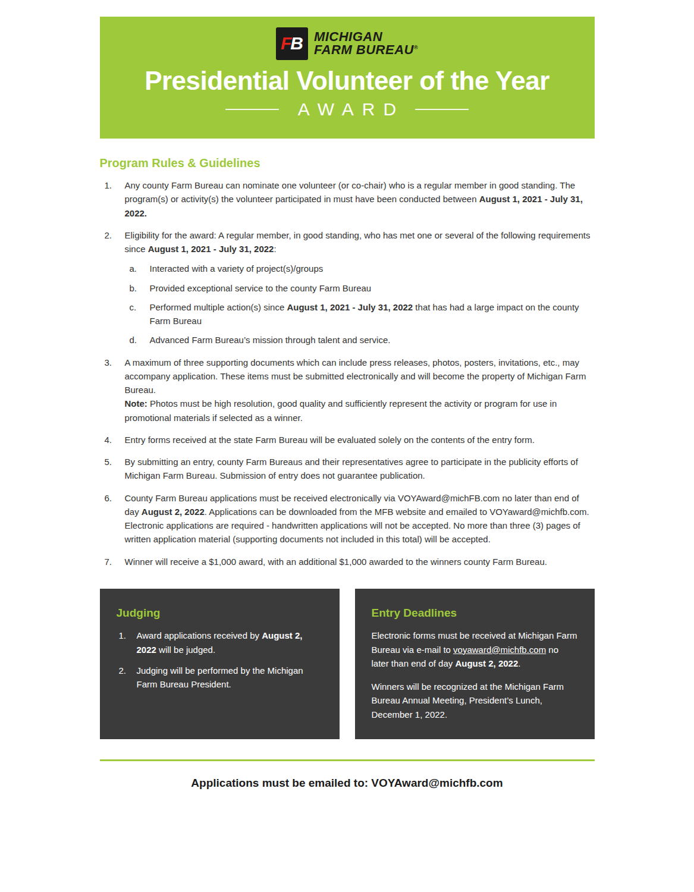FB MICHIGAN FARM BUREAU®
Presidential Volunteer of the Year
AWARD
Program Rules & Guidelines
Any county Farm Bureau can nominate one volunteer (or co-chair) who is a regular member in good standing. The program(s) or activity(s) the volunteer participated in must have been conducted between August 1, 2021 - July 31, 2022.
Eligibility for the award: A regular member, in good standing, who has met one or several of the following requirements since August 1, 2021 - July 31, 2022:
Interacted with a variety of project(s)/groups
Provided exceptional service to the county Farm Bureau
Performed multiple action(s) since August 1, 2021 - July 31, 2022 that has had a large impact on the county Farm Bureau
Advanced Farm Bureau’s mission through talent and service.
A maximum of three supporting documents which can include press releases, photos, posters, invitations, etc., may accompany application. These items must be submitted electronically and will become the property of Michigan Farm Bureau.
Note: Photos must be high resolution, good quality and sufficiently represent the activity or program for use in promotional materials if selected as a winner.
Entry forms received at the state Farm Bureau will be evaluated solely on the contents of the entry form.
By submitting an entry, county Farm Bureaus and their representatives agree to participate in the publicity efforts of Michigan Farm Bureau. Submission of entry does not guarantee publication.
County Farm Bureau applications must be received electronically via VOYAward@michFB.com no later than end of day August 2, 2022. Applications can be downloaded from the MFB website and emailed to VOYaward@michfb.com. Electronic applications are required - handwritten applications will not be accepted. No more than three (3) pages of written application material (supporting documents not included in this total) will be accepted.
Winner will receive a $1,000 award, with an additional $1,000 awarded to the winners county Farm Bureau.
Judging
Award applications received by August 2, 2022 will be judged.
Judging will be performed by the Michigan Farm Bureau President.
Entry Deadlines
Electronic forms must be received at Michigan Farm Bureau via e-mail to voyaward@michfb.com no later than end of day August 2, 2022.
Winners will be recognized at the Michigan Farm Bureau Annual Meeting, President’s Lunch, December 1, 2022.
Applications must be emailed to: VOYAward@michfb.com